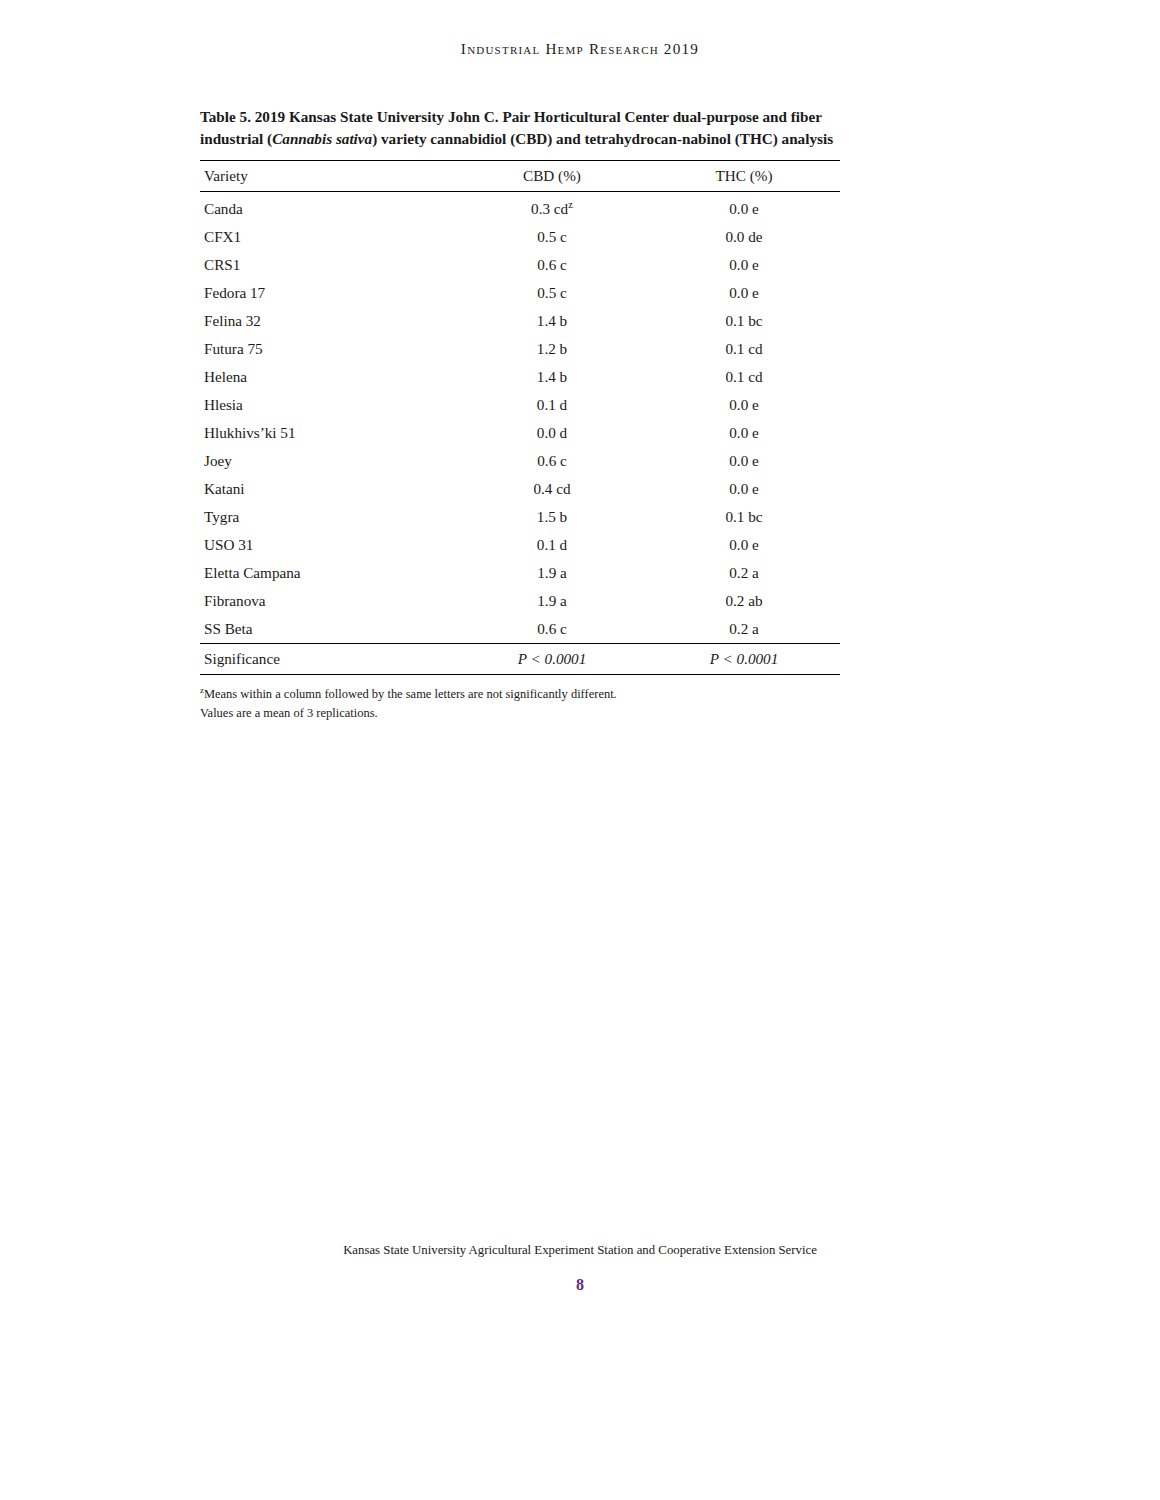Industrial Hemp Research 2019
Table 5. 2019 Kansas State University John C. Pair Horticultural Center dual-purpose and fiber industrial (Cannabis sativa) variety cannabidiol (CBD) and tetrahydrocan‑nabinol (THC) analysis
| Variety | CBD (%) | THC (%) |
| --- | --- | --- |
| Canda | 0.3 cd z | 0.0 e |
| CFX1 | 0.5 c | 0.0 de |
| CRS1 | 0.6 c | 0.0 e |
| Fedora 17 | 0.5 c | 0.0 e |
| Felina 32 | 1.4 b | 0.1 bc |
| Futura 75 | 1.2 b | 0.1 cd |
| Helena | 1.4 b | 0.1 cd |
| Hlesia | 0.1 d | 0.0 e |
| Hlukhivs’ki 51 | 0.0 d | 0.0 e |
| Joey | 0.6 c | 0.0 e |
| Katani | 0.4 cd | 0.0 e |
| Tygra | 1.5 b | 0.1 bc |
| USO 31 | 0.1 d | 0.0 e |
| Eletta Campana | 1.9 a | 0.2 a |
| Fibranova | 1.9 a | 0.2 ab |
| SS Beta | 0.6 c | 0.2 a |
| Significance | P < 0.0001 | P < 0.0001 |
zMeans within a column followed by the same letters are not significantly different.
Values are a mean of 3 replications.
Kansas State University Agricultural Experiment Station and Cooperative Extension Service
8